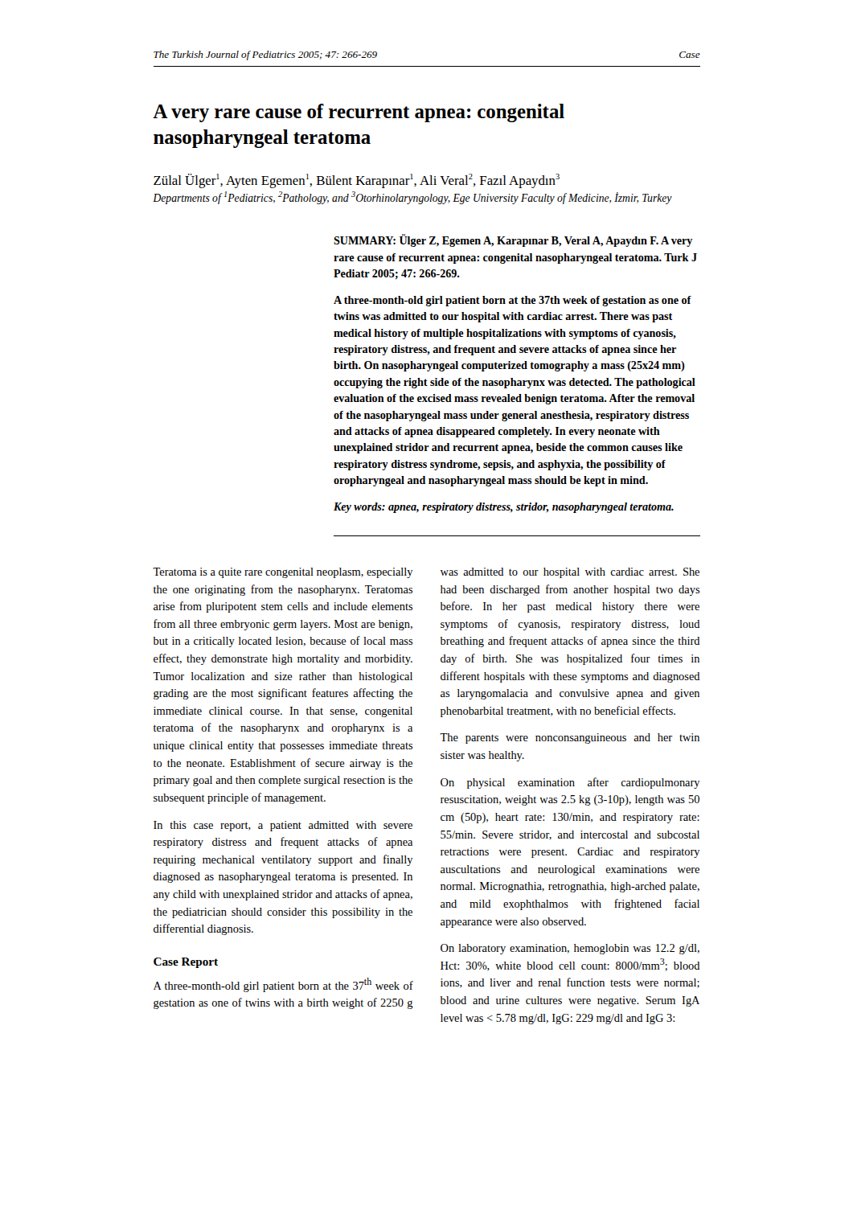The Turkish Journal of Pediatrics 2005; 47: 266-269 Case
A very rare cause of recurrent apnea: congenital
nasopharyngeal teratoma
Zülal Ülger1, Ayten Egemen1, Bülent Karapınar1, Ali Veral2, Fazıl Apaydın3
Departments of 1Pediatrics, 2Pathology, and 3Otorhinolaryngology, Ege University Faculty of Medicine, İzmir, Turkey
SUMMARY: Ülger Z, Egemen A, Karapınar B, Veral A, Apaydın F. A very rare cause of recurrent apnea: congenital nasopharyngeal teratoma. Turk J Pediatr 2005; 47: 266-269.
A three-month-old girl patient born at the 37th week of gestation as one of twins was admitted to our hospital with cardiac arrest. There was past medical history of multiple hospitalizations with symptoms of cyanosis, respiratory distress, and frequent and severe attacks of apnea since her birth. On nasopharyngeal computerized tomography a mass (25x24 mm) occupying the right side of the nasopharynx was detected. The pathological evaluation of the excised mass revealed benign teratoma. After the removal of the nasopharyngeal mass under general anesthesia, respiratory distress and attacks of apnea disappeared completely. In every neonate with unexplained stridor and recurrent apnea, beside the common causes like respiratory distress syndrome, sepsis, and asphyxia, the possibility of oropharyngeal and nasopharyngeal mass should be kept in mind.
Key words: apnea, respiratory distress, stridor, nasopharyngeal teratoma.
Teratoma is a quite rare congenital neoplasm, especially the one originating from the nasopharynx. Teratomas arise from pluripotent stem cells and include elements from all three embryonic germ layers. Most are benign, but in a critically located lesion, because of local mass effect, they demonstrate high mortality and morbidity. Tumor localization and size rather than histological grading are the most significant features affecting the immediate clinical course. In that sense, congenital teratoma of the nasopharynx and oropharynx is a unique clinical entity that possesses immediate threats to the neonate. Establishment of secure airway is the primary goal and then complete surgical resection is the subsequent principle of management.
In this case report, a patient admitted with severe respiratory distress and frequent attacks of apnea requiring mechanical ventilatory support and finally diagnosed as nasopharyngeal teratoma is presented. In any child with unexplained stridor and attacks of apnea, the pediatrician should consider this possibility in the differential diagnosis.
Case Report
A three-month-old girl patient born at the 37th week of gestation as one of twins with a birth weight of 2250 g was admitted to our hospital with cardiac arrest. She had been discharged from another hospital two days before. In her past medical history there were symptoms of cyanosis, respiratory distress, loud breathing and frequent attacks of apnea since the third day of birth. She was hospitalized four times in different hospitals with these symptoms and diagnosed as laryngomalacia and convulsive apnea and given phenobarbital treatment, with no beneficial effects.
The parents were nonconsanguineous and her twin sister was healthy.
On physical examination after cardiopulmonary resuscitation, weight was 2.5 kg (3-10p), length was 50 cm (50p), heart rate: 130/min, and respiratory rate: 55/min. Severe stridor, and intercostal and subcostal retractions were present. Cardiac and respiratory auscultations and neurological examinations were normal. Micrognathia, retrognathia, high-arched palate, and mild exophthalmos with frightened facial appearance were also observed.
On laboratory examination, hemoglobin was 12.2 g/dl, Hct: 30%, white blood cell count: 8000/mm3; blood ions, and liver and renal function tests were normal; blood and urine cultures were negative. Serum IgA level was < 5.78 mg/dl, IgG: 229 mg/dl and IgG 3: